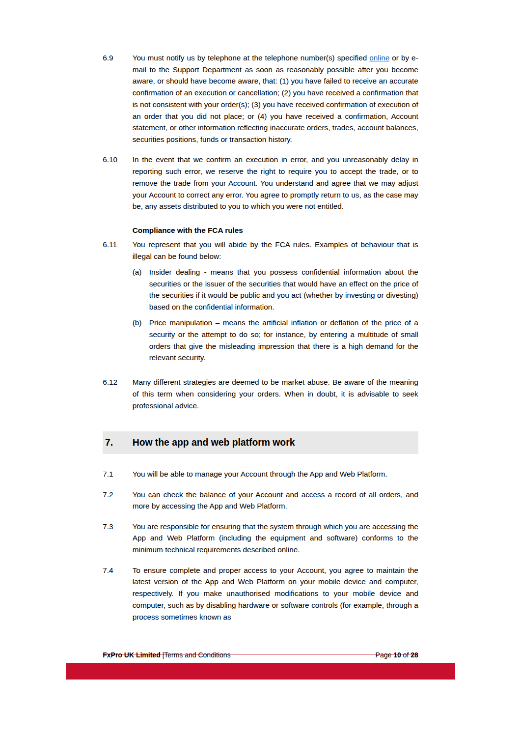6.9
You must notify us by telephone at the telephone number(s) specified online or by e-mail to the Support Department as soon as reasonably possible after you become aware, or should have become aware, that: (1) you have failed to receive an accurate confirmation of an execution or cancellation; (2) you have received a confirmation that is not consistent with your order(s); (3) you have received confirmation of execution of an order that you did not place; or (4) you have received a confirmation, Account statement, or other information reflecting inaccurate orders, trades, account balances, securities positions, funds or transaction history.
6.10
In the event that we confirm an execution in error, and you unreasonably delay in reporting such error, we reserve the right to require you to accept the trade, or to remove the trade from your Account. You understand and agree that we may adjust your Account to correct any error. You agree to promptly return to us, as the case may be, any assets distributed to you to which you were not entitled.
Compliance with the FCA rules
6.11
You represent that you will abide by the FCA rules. Examples of behaviour that is illegal can be found below:
(a) Insider dealing - means that you possess confidential information about the securities or the issuer of the securities that would have an effect on the price of the securities if it would be public and you act (whether by investing or divesting) based on the confidential information.
(b) Price manipulation – means the artificial inflation or deflation of the price of a security or the attempt to do so; for instance, by entering a multitude of small orders that give the misleading impression that there is a high demand for the relevant security.
6.12
Many different strategies are deemed to be market abuse. Be aware of the meaning of this term when considering your orders. When in doubt, it is advisable to seek professional advice.
7.
How the app and web platform work
7.1
You will be able to manage your Account through the App and Web Platform.
7.2
You can check the balance of your Account and access a record of all orders, and more by accessing the App and Web Platform.
7.3
You are responsible for ensuring that the system through which you are accessing the App and Web Platform (including the equipment and software) conforms to the minimum technical requirements described online.
7.4
To ensure complete and proper access to your Account, you agree to maintain the latest version of the App and Web Platform on your mobile device and computer, respectively. If you make unauthorised modifications to your mobile device and computer, such as by disabling hardware or software controls (for example, through a process sometimes known as
FxPro UK Limited |Terms and Conditions
Page 10 of 28